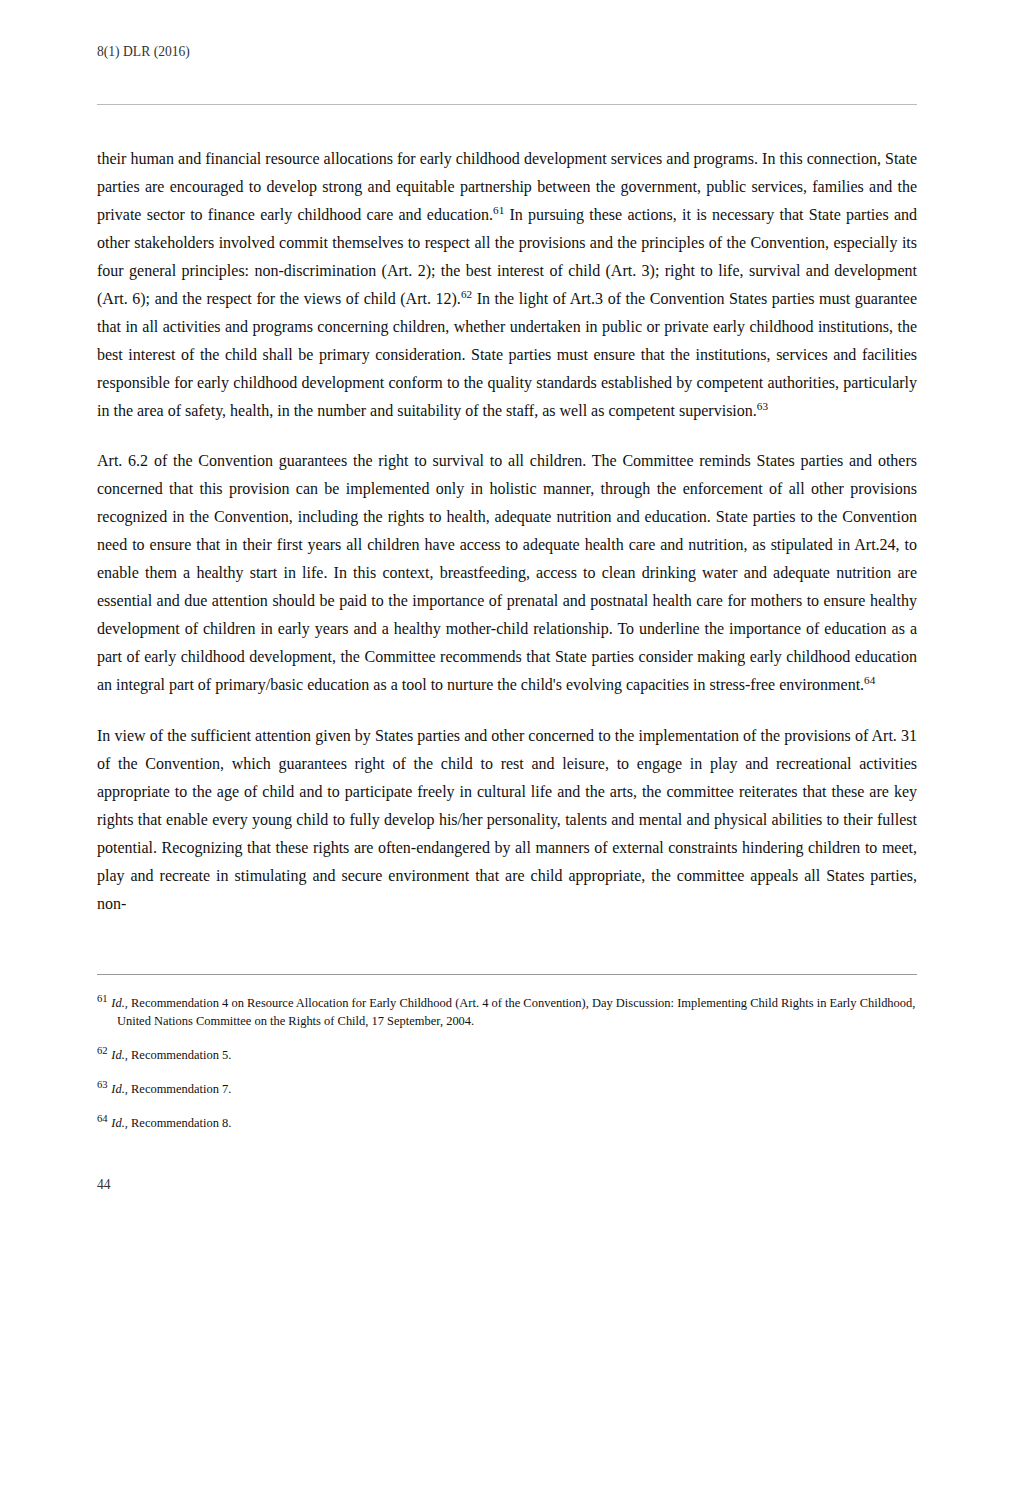8(1) DLR (2016)
their human and financial resource allocations for early childhood development services and programs. In this connection, State parties are encouraged to develop strong and equitable partnership between the government, public services, families and the private sector to finance early childhood care and education.61 In pursuing these actions, it is necessary that State parties and other stakeholders involved commit themselves to respect all the provisions and the principles of the Convention, especially its four general principles: non-discrimination (Art. 2); the best interest of child (Art. 3); right to life, survival and development (Art. 6); and the respect for the views of child (Art. 12).62 In the light of Art.3 of the Convention States parties must guarantee that in all activities and programs concerning children, whether undertaken in public or private early childhood institutions, the best interest of the child shall be primary consideration. State parties must ensure that the institutions, services and facilities responsible for early childhood development conform to the quality standards established by competent authorities, particularly in the area of safety, health, in the number and suitability of the staff, as well as competent supervision.63
Art. 6.2 of the Convention guarantees the right to survival to all children. The Committee reminds States parties and others concerned that this provision can be implemented only in holistic manner, through the enforcement of all other provisions recognized in the Convention, including the rights to health, adequate nutrition and education. State parties to the Convention need to ensure that in their first years all children have access to adequate health care and nutrition, as stipulated in Art.24, to enable them a healthy start in life. In this context, breastfeeding, access to clean drinking water and adequate nutrition are essential and due attention should be paid to the importance of prenatal and postnatal health care for mothers to ensure healthy development of children in early years and a healthy mother-child relationship. To underline the importance of education as a part of early childhood development, the Committee recommends that State parties consider making early childhood education an integral part of primary/basic education as a tool to nurture the child's evolving capacities in stress-free environment.64
In view of the sufficient attention given by States parties and other concerned to the implementation of the provisions of Art. 31 of the Convention, which guarantees right of the child to rest and leisure, to engage in play and recreational activities appropriate to the age of child and to participate freely in cultural life and the arts, the committee reiterates that these are key rights that enable every young child to fully develop his/her personality, talents and mental and physical abilities to their fullest potential. Recognizing that these rights are often-endangered by all manners of external constraints hindering children to meet, play and recreate in stimulating and secure environment that are child appropriate, the committee appeals all States parties, non-
61 Id., Recommendation 4 on Resource Allocation for Early Childhood (Art. 4 of the Convention), Day Discussion: Implementing Child Rights in Early Childhood, United Nations Committee on the Rights of Child, 17 September, 2004.
62 Id., Recommendation 5.
63 Id., Recommendation 7.
64 Id., Recommendation 8.
44